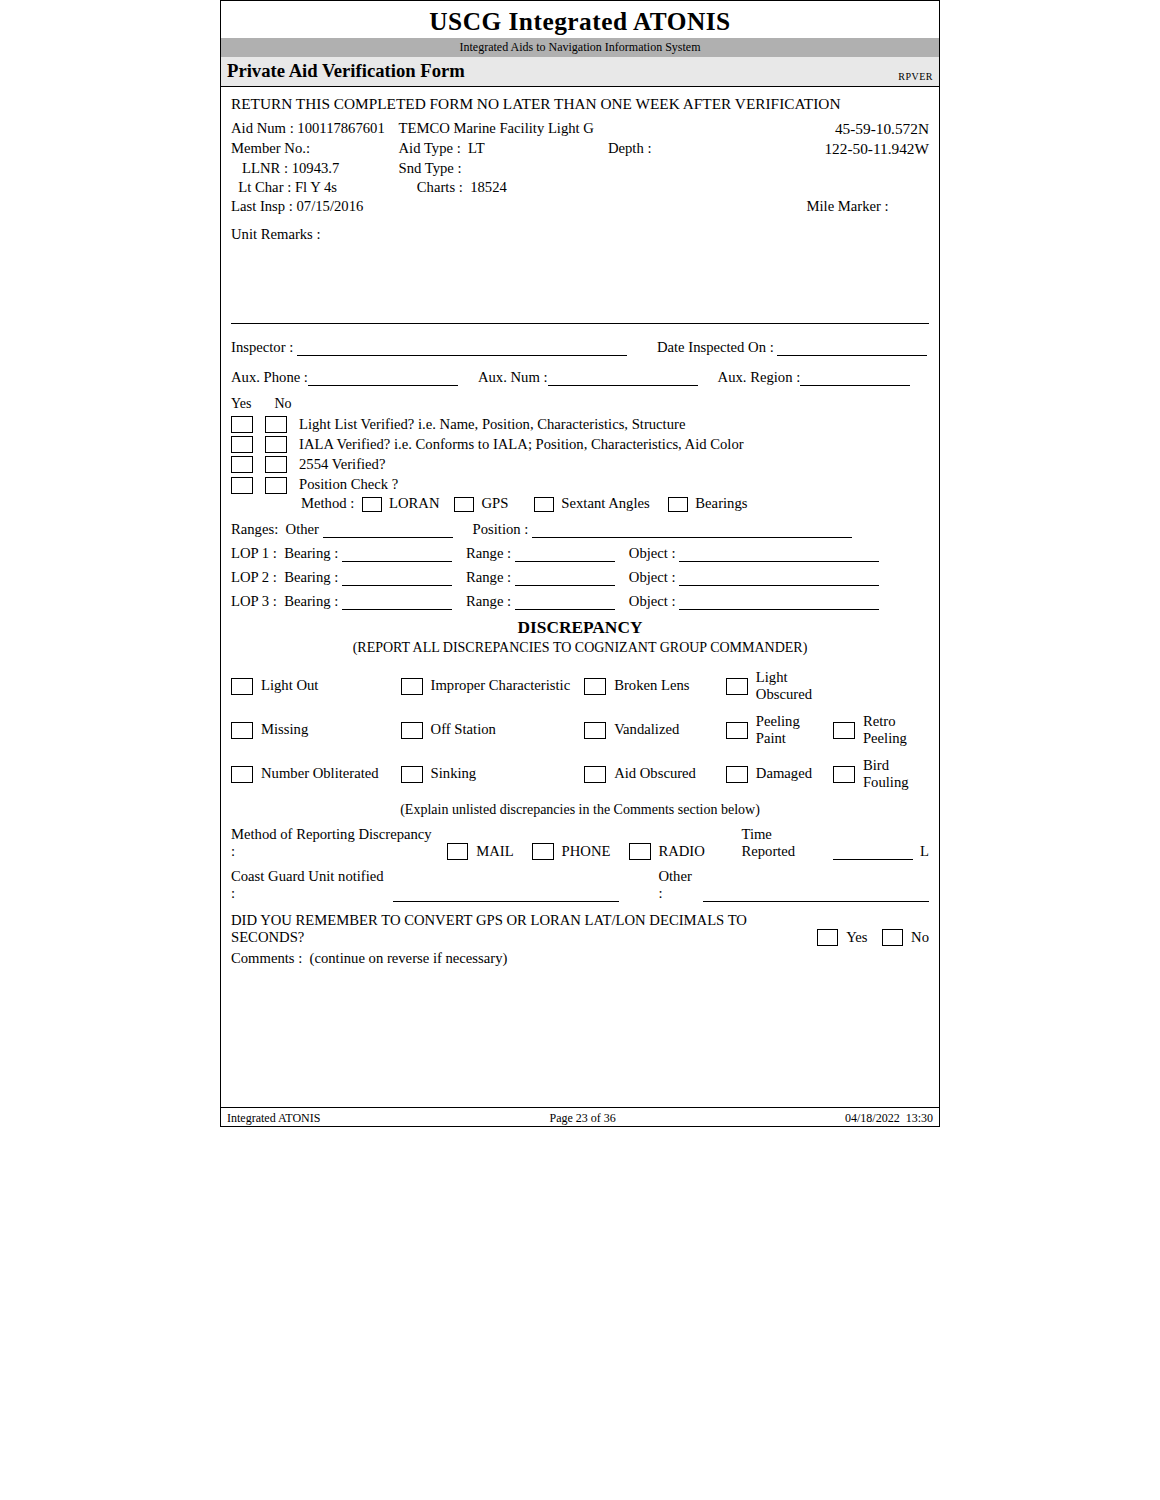USCG Integrated ATONIS
Integrated Aids to Navigation Information System
Private Aid Verification Form
RPVER
RETURN THIS COMPLETED FORM NO LATER THAN ONE WEEK AFTER VERIFICATION
| Aid Num : 100117867601 | TEMCO Marine Facility Light G | | 45-59-10.572N |
| Member No.: | Aid Type : LT | Depth : | 122-50-11.942W |
| LLNR : 10943.7 | Snd Type : | | |
| Lt Char : Fl Y 4s | Charts : 18524 | | |
| Last Insp : 07/15/2016 | | | Mile Marker : |
Unit Remarks :
Inspector : Date Inspected On :
Aux. Phone : Aux. Num : Aux. Region :
Yes No
| | | Light List Verified? i.e. Name, Position, Characteristics, Structure |
| | | IALA Verified? i.e. Conforms to IALA; Position, Characteristics, Aid Color |
| | | 2554 Verified? |
| | | Position Check ? |
Method : LORAN GPS Sextant Angles Bearings
Ranges: Other Position :
LOP 1 : Bearing : Range : Object :
LOP 2 : Bearing : Range : Object :
LOP 3 : Bearing : Range : Object :
DISCREPANCY
(REPORT ALL DISCREPANCIES TO COGNIZANT GROUP COMMANDER)
| | Light Out | | Improper Characteristic | | Broken Lens | | Light Obscured |
| | Missing | | Off Station | | Vandalized | | Peeling Paint | | Retro Peeling |
| | Number Obliterated | | Sinking | | Aid Obscured | | Damaged | | Bird Fouling |
(Explain unlisted discrepancies in the Comments section below)
Method of Reporting Discrepancy : MAIL PHONE RADIO Time Reported L
Coast Guard Unit notified : Other :
DID YOU REMEMBER TO CONVERT GPS OR LORAN LAT/LON DECIMALS TO SECONDS? Yes No
Comments : (continue on reverse if necessary)
Integrated ATONIS
Page 23 of 36
04/18/2022 13:30